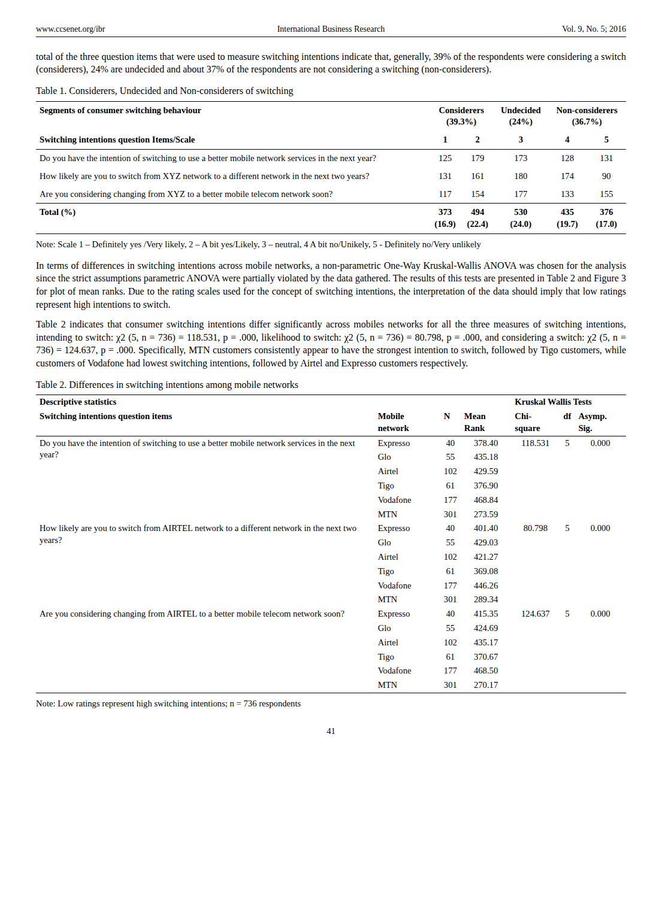www.ccsenet.org/ibr
International Business Research
Vol. 9, No. 5; 2016
total of the three question items that were used to measure switching intentions indicate that, generally, 39% of the respondents were considering a switch (considerers), 24% are undecided and about 37% of the respondents are not considering a switching (non-considerers).
Table 1. Considerers, Undecided and Non-considerers of switching
| Segments of consumer switching behaviour | Considerers (39.3%) | Undecided (24%) | Non-considerers (36.7%) |
| --- | --- | --- | --- |
| Switching intentions question Items/Scale | 1 | 2 | 3 | 4 | 5 |
| Do you have the intention of switching to use a better mobile network services in the next year? | 125 | 179 | 173 | 128 | 131 |
| How likely are you to switch from XYZ network to a different network in the next two years? | 131 | 161 | 180 | 174 | 90 |
| Are you considering changing from XYZ to a better mobile telecom network soon? | 117 | 154 | 177 | 133 | 155 |
| Total (%) | 373 (16.9) | 494 (22.4) | 530 (24.0) | 435 (19.7) | 376 (17.0) |
Note: Scale 1 – Definitely yes /Very likely, 2 – A bit yes/Likely, 3 – neutral, 4 A bit no/Unikely, 5 - Definitely no/Very unlikely
In terms of differences in switching intentions across mobile networks, a non-parametric One-Way Kruskal-Wallis ANOVA was chosen for the analysis since the strict assumptions parametric ANOVA were partially violated by the data gathered. The results of this tests are presented in Table 2 and Figure 3 for plot of mean ranks. Due to the rating scales used for the concept of switching intentions, the interpretation of the data should imply that low ratings represent high intentions to switch.
Table 2 indicates that consumer switching intentions differ significantly across mobiles networks for all the three measures of switching intentions, intending to switch: χ2 (5, n = 736) = 118.531, p = .000, likelihood to switch: χ2 (5, n = 736) = 80.798, p = .000, and considering a switch: χ2 (5, n = 736) = 124.637, p = .000. Specifically, MTN customers consistently appear to have the strongest intention to switch, followed by Tigo customers, while customers of Vodafone had lowest switching intentions, followed by Airtel and Expresso customers respectively.
Table 2. Differences in switching intentions among mobile networks
| Descriptive statistics | Kruskal Wallis Tests |
| --- | --- |
| Switching intentions question items | Mobile network | N | Mean Rank | Chi-square | df | Asymp. Sig. |
| Do you have the intention of switching to use a better mobile network services in the next year? | Expresso | 40 | 378.40 | 118.531 | 5 | 0.000 |
| Glo | 55 | 435.18 | | | |
| Airtel | 102 | 429.59 | | | |
| Tigo | 61 | 376.90 | | | |
| Vodafone | 177 | 468.84 | | | |
| MTN | 301 | 273.59 | | | |
| How likely are you to switch from AIRTEL network to a different network in the next two years? | Expresso | 40 | 401.40 | 80.798 | 5 | 0.000 |
| Glo | 55 | 429.03 | | | |
| Airtel | 102 | 421.27 | | | |
| Tigo | 61 | 369.08 | | | |
| Vodafone | 177 | 446.26 | | | |
| MTN | 301 | 289.34 | | | |
| Are you considering changing from AIRTEL to a better mobile telecom network soon? | Expresso | 40 | 415.35 | 124.637 | 5 | 0.000 |
| Glo | 55 | 424.69 | | | |
| Airtel | 102 | 435.17 | | | |
| Tigo | 61 | 370.67 | | | |
| Vodafone | 177 | 468.50 | | | |
| MTN | 301 | 270.17 | | | |
Note: Low ratings represent high switching intentions; n = 736 respondents
41